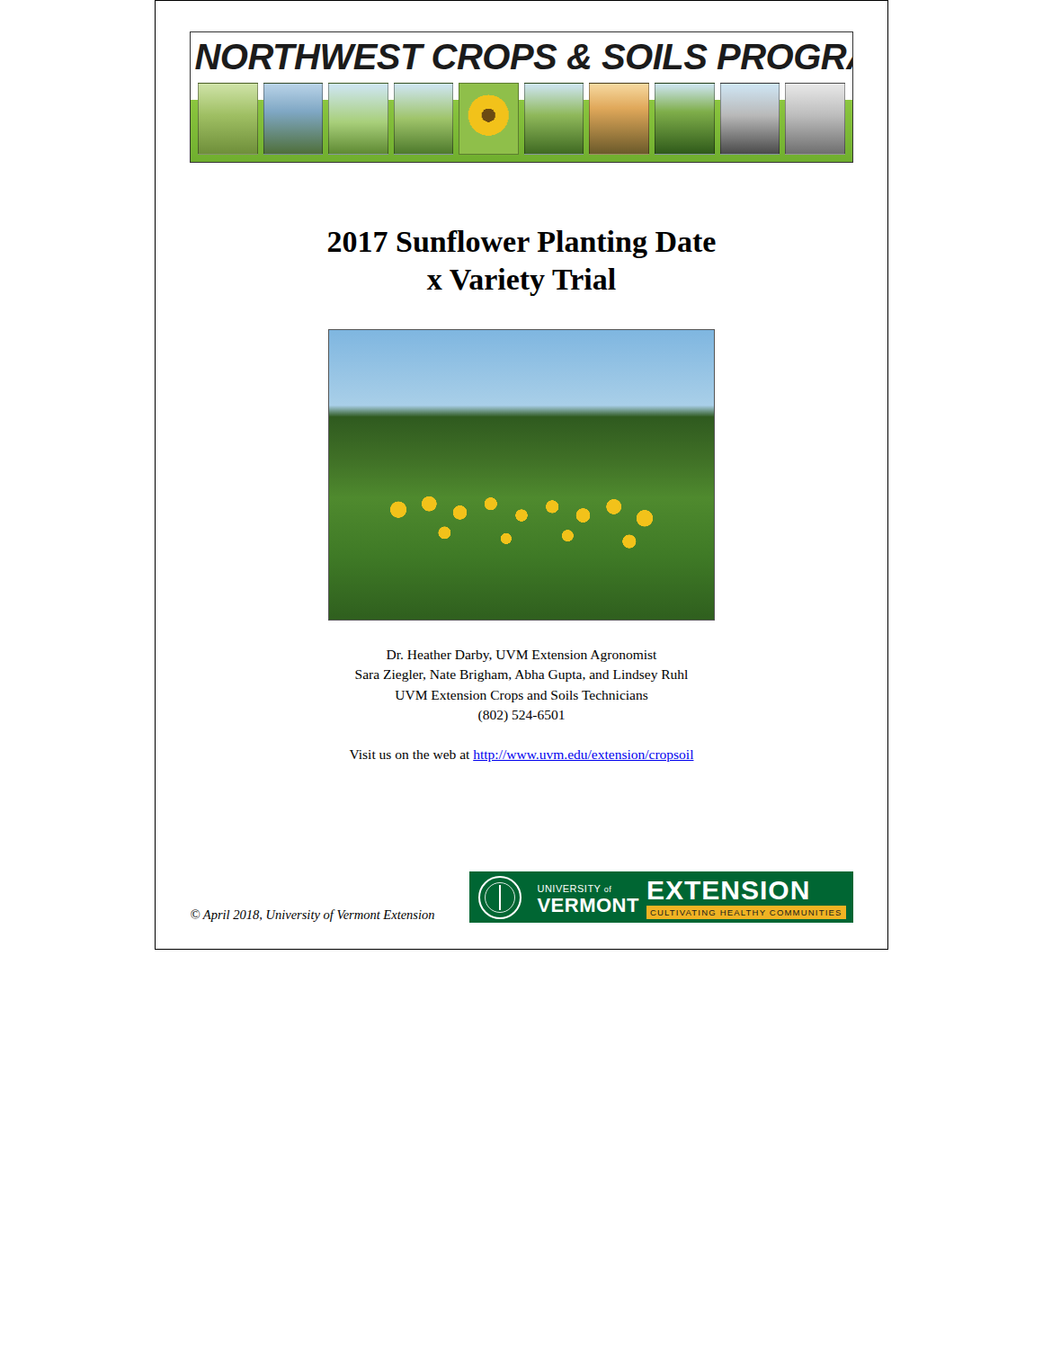NORTHWEST CROPS & SOILS PROGRAM
2017 Sunflower Planting Date
x Variety Trial
Dr. Heather Darby, UVM Extension Agronomist
Sara Ziegler, Nate Brigham, Abha Gupta, and Lindsey Ruhl
UVM Extension Crops and Soils Technicians
(802) 524-6501
Visit us on the web at http://www.uvm.edu/extension/cropsoil
© April 2018, University of Vermont Extension
UNIVERSITY of
VERMONT
EXTENSION
CULTIVATING HEALTHY COMMUNITIES